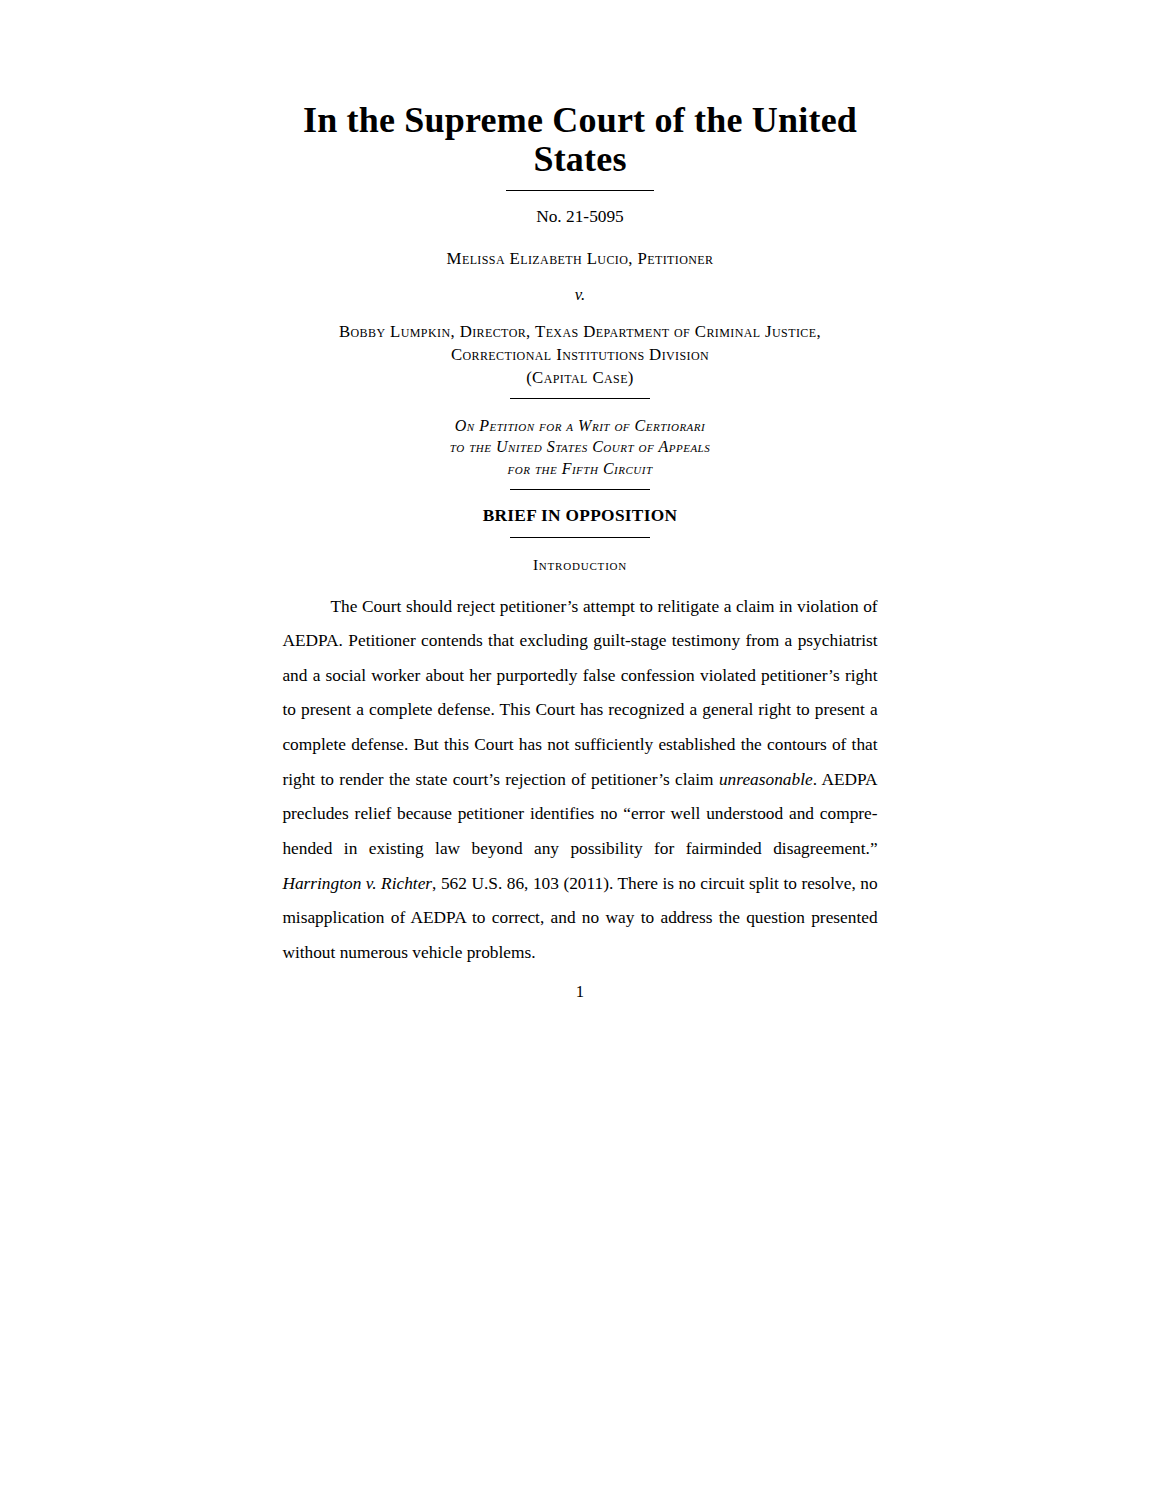In the Supreme Court of the United States
No. 21-5095
Melissa Elizabeth Lucio, Petitioner
v.
Bobby Lumpkin, Director, Texas Department of Criminal Justice,
Correctional Institutions Division
(Capital Case)
On Petition for a Writ of Certiorari
to the United States Court of Appeals
for the Fifth Circuit
BRIEF IN OPPOSITION
Introduction
The Court should reject petitioner’s attempt to relitigate a claim in violation of AEDPA. Petitioner contends that excluding guilt-stage testimony from a psychiatrist and a social worker about her purportedly false confession violated petitioner’s right to present a complete defense. This Court has recognized a general right to present a complete defense. But this Court has not sufficiently established the contours of that right to render the state court’s rejection of petitioner’s claim unreasonable. AEDPA precludes relief because petitioner identifies no “error well understood and comprehended in existing law beyond any possibility for fairminded disagreement.” Harrington v. Richter, 562 U.S. 86, 103 (2011). There is no circuit split to resolve, no misapplication of AEDPA to correct, and no way to address the question presented without numerous vehicle problems.
1